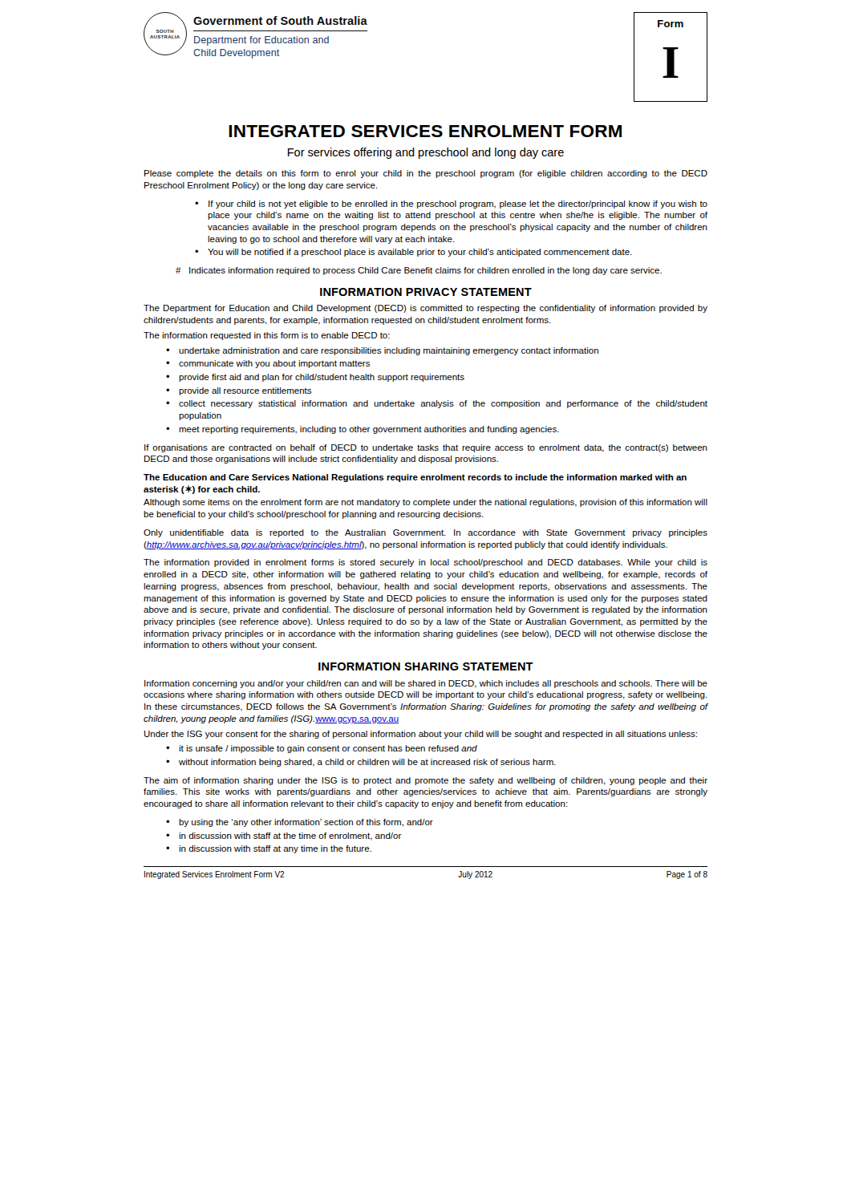SOUTH
AUSTRALIA
Government of South Australia
Department for Education and
Child Development
Form
I
INTEGRATED SERVICES ENROLMENT FORM
For services offering and preschool and long day care
Please complete the details on this form to enrol your child in the preschool program (for eligible children according to the DECD Preschool Enrolment Policy) or the long day care service.
If your child is not yet eligible to be enrolled in the preschool program, please let the director/principal know if you wish to place your child’s name on the waiting list to attend preschool at this centre when she/he is eligible. The number of vacancies available in the preschool program depends on the preschool’s physical capacity and the number of children leaving to go to school and therefore will vary at each intake.
You will be notified if a preschool place is available prior to your child’s anticipated commencement date.
# Indicates information required to process Child Care Benefit claims for children enrolled in the long day care service.
INFORMATION PRIVACY STATEMENT
The Department for Education and Child Development (DECD) is committed to respecting the confidentiality of information provided by children/students and parents, for example, information requested on child/student enrolment forms.
The information requested in this form is to enable DECD to:
undertake administration and care responsibilities including maintaining emergency contact information
communicate with you about important matters
provide first aid and plan for child/student health support requirements
provide all resource entitlements
collect necessary statistical information and undertake analysis of the composition and performance of the child/student population
meet reporting requirements, including to other government authorities and funding agencies.
If organisations are contracted on behalf of DECD to undertake tasks that require access to enrolment data, the contract(s) between DECD and those organisations will include strict confidentiality and disposal provisions.
The Education and Care Services National Regulations require enrolment records to include the information marked with an asterisk (✶) for each child.
Although some items on the enrolment form are not mandatory to complete under the national regulations, provision of this information will be beneficial to your child’s school/preschool for planning and resourcing decisions.
Only unidentifiable data is reported to the Australian Government. In accordance with State Government privacy principles (http://www.archives.sa.gov.au/privacy/principles.html), no personal information is reported publicly that could identify individuals.
The information provided in enrolment forms is stored securely in local school/preschool and DECD databases. While your child is enrolled in a DECD site, other information will be gathered relating to your child’s education and wellbeing, for example, records of learning progress, absences from preschool, behaviour, health and social development reports, observations and assessments. The management of this information is governed by State and DECD policies to ensure the information is used only for the purposes stated above and is secure, private and confidential. The disclosure of personal information held by Government is regulated by the information privacy principles (see reference above). Unless required to do so by a law of the State or Australian Government, as permitted by the information privacy principles or in accordance with the information sharing guidelines (see below), DECD will not otherwise disclose the information to others without your consent.
INFORMATION SHARING STATEMENT
Information concerning you and/or your child/ren can and will be shared in DECD, which includes all preschools and schools. There will be occasions where sharing information with others outside DECD will be important to your child’s educational progress, safety or wellbeing. In these circumstances, DECD follows the SA Government’s Information Sharing: Guidelines for promoting the safety and wellbeing of children, young people and families (ISG). www.gcyp.sa.gov.au
Under the ISG your consent for the sharing of personal information about your child will be sought and respected in all situations unless:
it is unsafe / impossible to gain consent or consent has been refused and
without information being shared, a child or children will be at increased risk of serious harm.
The aim of information sharing under the ISG is to protect and promote the safety and wellbeing of children, young people and their families. This site works with parents/guardians and other agencies/services to achieve that aim. Parents/guardians are strongly encouraged to share all information relevant to their child’s capacity to enjoy and benefit from education:
by using the ‘any other information’ section of this form, and/or
in discussion with staff at the time of enrolment, and/or
in discussion with staff at any time in the future.
Integrated Services Enrolment Form V2
July 2012
Page 1 of 8